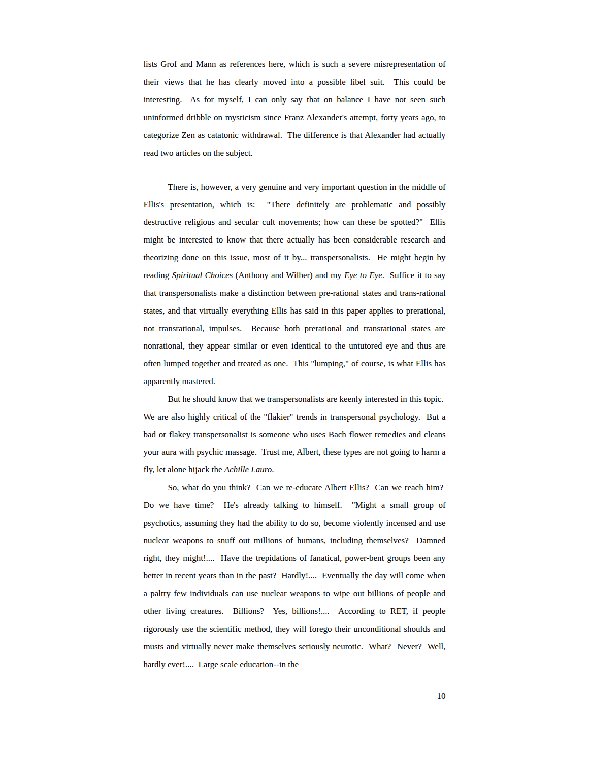lists Grof and Mann as references here, which is such a severe misrepresentation of their views that he has clearly moved into a possible libel suit. This could be interesting. As for myself, I can only say that on balance I have not seen such uninformed dribble on mysticism since Franz Alexander's attempt, forty years ago, to categorize Zen as catatonic withdrawal. The difference is that Alexander had actually read two articles on the subject.
There is, however, a very genuine and very important question in the middle of Ellis's presentation, which is: "There definitely are problematic and possibly destructive religious and secular cult movements; how can these be spotted?" Ellis might be interested to know that there actually has been considerable research and theorizing done on this issue, most of it by... transpersonalists. He might begin by reading Spiritual Choices (Anthony and Wilber) and my Eye to Eye. Suffice it to say that transpersonalists make a distinction between pre-rational states and trans-rational states, and that virtually everything Ellis has said in this paper applies to prerational, not transrational, impulses. Because both prerational and transrational states are nonrational, they appear similar or even identical to the untutored eye and thus are often lumped together and treated as one. This "lumping," of course, is what Ellis has apparently mastered.
But he should know that we transpersonalists are keenly interested in this topic. We are also highly critical of the "flakier" trends in transpersonal psychology. But a bad or flakey transpersonalist is someone who uses Bach flower remedies and cleans your aura with psychic massage. Trust me, Albert, these types are not going to harm a fly, let alone hijack the Achille Lauro.
So, what do you think? Can we re-educate Albert Ellis? Can we reach him? Do we have time? He's already talking to himself. "Might a small group of psychotics, assuming they had the ability to do so, become violently incensed and use nuclear weapons to snuff out millions of humans, including themselves? Damned right, they might!.... Have the trepidations of fanatical, power-bent groups been any better in recent years than in the past? Hardly!.... Eventually the day will come when a paltry few individuals can use nuclear weapons to wipe out billions of people and other living creatures. Billions? Yes, billions!.... According to RET, if people rigorously use the scientific method, they will forego their unconditional shoulds and musts and virtually never make themselves seriously neurotic. What? Never? Well, hardly ever!.... Large scale education--in the
10